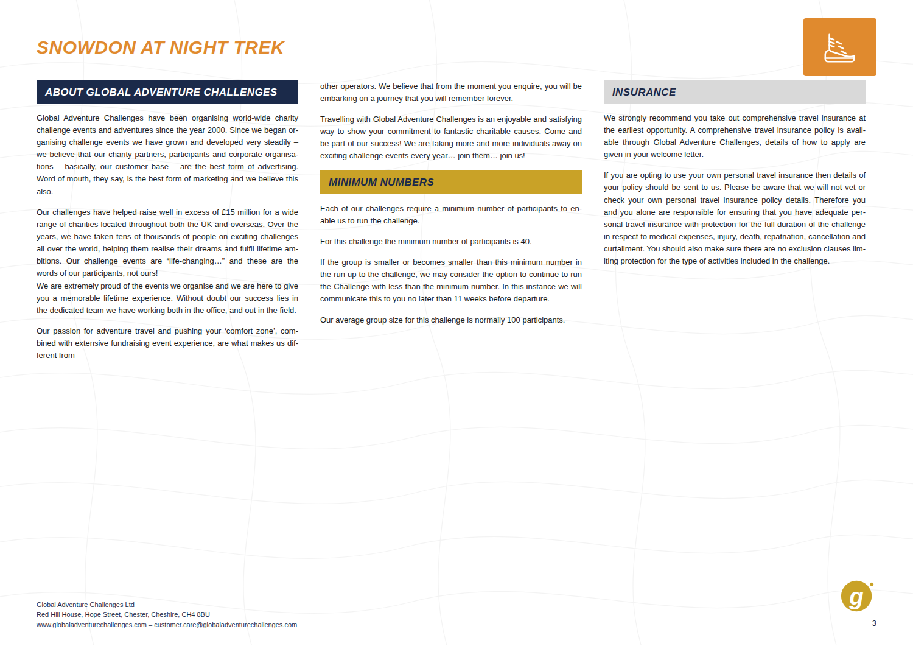Snowdon at Night Trek
About Global Adventure Challenges
Global Adventure Challenges have been organising world-wide charity challenge events and adventures since the year 2000. Since we began organising challenge events we have grown and developed very steadily – we believe that our charity partners, participants and corporate organisations – basically, our customer base – are the best form of advertising. Word of mouth, they say, is the best form of marketing and we believe this also.
Our challenges have helped raise well in excess of £15 million for a wide range of charities located throughout both the UK and overseas. Over the years, we have taken tens of thousands of people on exciting challenges all over the world, helping them realise their dreams and fulfil lifetime ambitions. Our challenge events are “life-changing…” and these are the words of our participants, not ours!
We are extremely proud of the events we organise and we are here to give you a memorable lifetime experience. Without doubt our success lies in the dedicated team we have working both in the office, and out in the field.
Our passion for adventure travel and pushing your ‘comfort zone’, combined with extensive fundraising event experience, are what makes us different from
other operators. We believe that from the moment you enquire, you will be embarking on a journey that you will remember forever.
Travelling with Global Adventure Challenges is an enjoyable and satisfying way to show your commitment to fantastic charitable causes. Come and be part of our success! We are taking more and more individuals away on exciting challenge events every year… join them… join us!
Minimum Numbers
Each of our challenges require a minimum number of participants to enable us to run the challenge.
For this challenge the minimum number of participants is 40.
If the group is smaller or becomes smaller than this minimum number in the run up to the challenge, we may consider the option to continue to run the Challenge with less than the minimum number. In this instance we will communicate this to you no later than 11 weeks before departure.
Our average group size for this challenge is normally 100 participants.
Insurance
We strongly recommend you take out comprehensive travel insurance at the earliest opportunity. A comprehensive travel insurance policy is available through Global Adventure Challenges, details of how to apply are given in your welcome letter.
If you are opting to use your own personal travel insurance then details of your policy should be sent to us. Please be aware that we will not vet or check your own personal travel insurance policy details. Therefore you and you alone are responsible for ensuring that you have adequate personal travel insurance with protection for the full duration of the challenge in respect to medical expenses, injury, death, repatriation, cancellation and curtailment. You should also make sure there are no exclusion clauses limiting protection for the type of activities included in the challenge.
Global Adventure Challenges Ltd
Red Hill House, Hope Street, Chester, Cheshire, CH4 8BU
www.globaladventurechallenges.com – customer.care@globaladventurechallenges.com
g
3